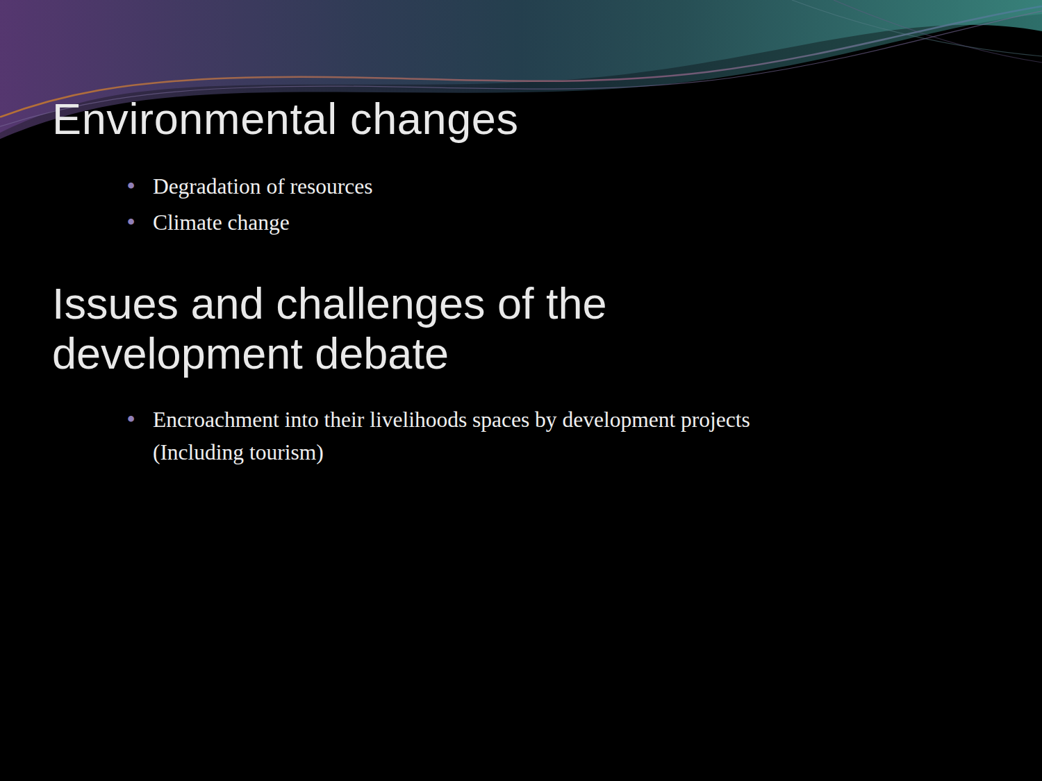Environmental changes
Degradation of resources
Climate change
Issues and challenges of the
development debate
Encroachment into their livelihoods spaces by development projects (Including tourism)